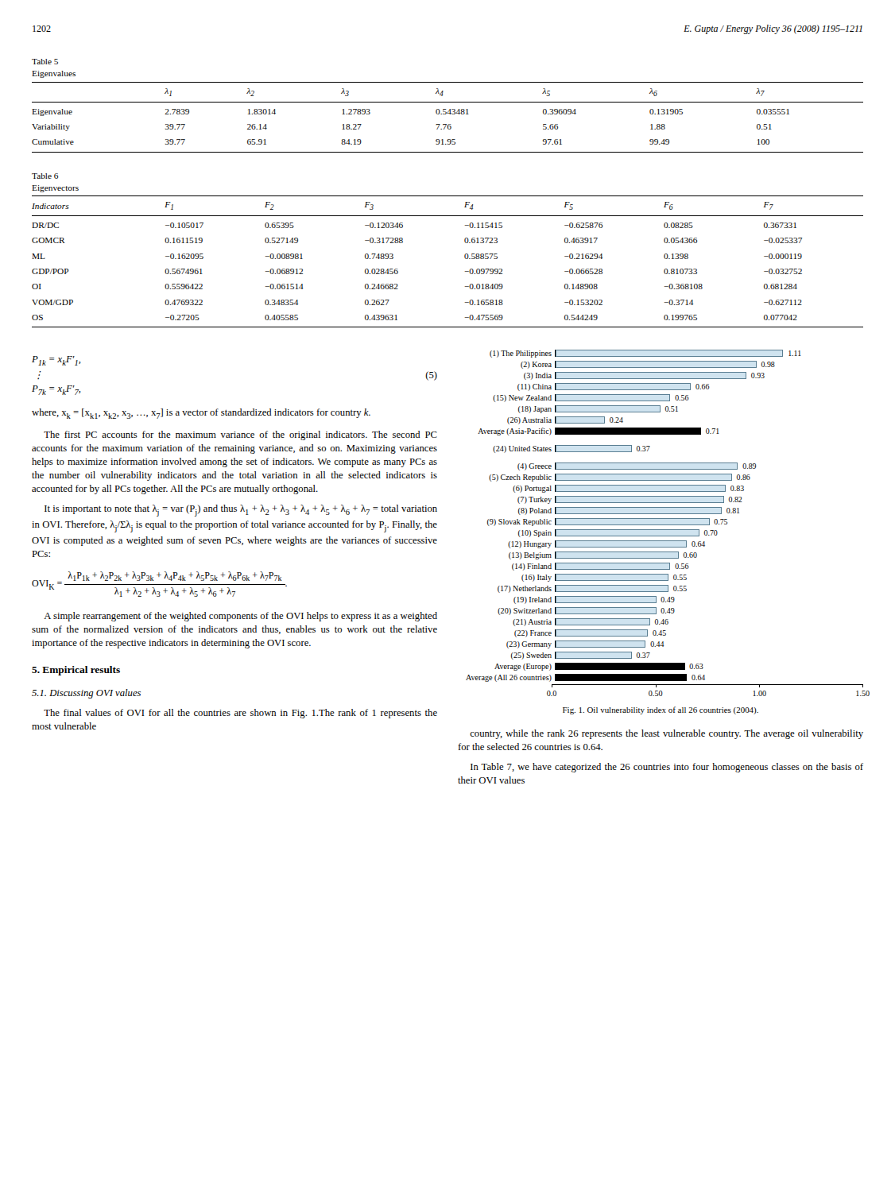1202 E. Gupta / Energy Policy 36 (2008) 1195–1211
Table 5 Eigenvalues
| | λ 1 | λ 2 | λ 3 | λ 4 | λ 5 | λ 6 | λ 7 |
| --- | --- | --- | --- | --- | --- | --- | --- |
| Eigenvalue | 2.7839 | 1.83014 | 1.27893 | 0.543481 | 0.396094 | 0.131905 | 0.035551 |
| Variability | 39.77 | 26.14 | 18.27 | 7.76 | 5.66 | 1.88 | 0.51 |
| Cumulative | 39.77 | 65.91 | 84.19 | 91.95 | 97.61 | 99.49 | 100 |
Table 6 Eigenvectors
| Indicators | F 1 | F 2 | F 3 | F 4 | F 5 | F 6 | F 7 |
| --- | --- | --- | --- | --- | --- | --- | --- |
| DR/DC | −0.105017 | 0.65395 | −0.120346 | −0.115415 | −0.625876 | 0.08285 | 0.367331 |
| GOMCR | 0.1611519 | 0.527149 | −0.317288 | 0.613723 | 0.463917 | 0.054366 | −0.025337 |
| ML | −0.162095 | −0.008981 | 0.74893 | 0.588575 | −0.216294 | 0.1398 | −0.000119 |
| GDP/POP | 0.5674961 | −0.068912 | 0.028456 | −0.097992 | −0.066528 | 0.810733 | −0.032752 |
| OI | 0.5596422 | −0.061514 | 0.246682 | −0.018409 | 0.148908 | −0.368108 | 0.681284 |
| VOM/GDP | 0.4769322 | 0.348354 | 0.2627 | −0.165818 | −0.153202 | −0.3714 | −0.627112 |
| OS | −0.27205 | 0.405585 | 0.439631 | −0.475569 | 0.544249 | 0.199765 | 0.077042 |
P1k = xkF′1, ⋮ P7k = xkF′7,
(5)
where, xk = [xk1, xk2, x3, …, x7] is a vector of standardized indicators for country k.
The first PC accounts for the maximum variance of the original indicators. The second PC accounts for the maximum variation of the remaining variance, and so on. Maximizing variances helps to maximize information involved among the set of indicators. We compute as many PCs as the number oil vulnerability indicators and the total variation in all the selected indicators is accounted for by all PCs together. All the PCs are mutually orthogonal.
It is important to note that λj = var (Pj) and thus λ1 + λ2 + λ3 + λ4 + λ5 + λ6 + λ7 = total variation in OVI. Therefore, λj/Σλj is equal to the proportion of total variance accounted for by Pj. Finally, the OVI is computed as a weighted sum of seven PCs, where weights are the variances of successive PCs:
OVIK = λ1P1k + λ2P2k + λ3P3k + λ4P4k + λ5P5k + λ6P6k + λ7P7k λ1 + λ2 + λ3 + λ4 + λ5 + λ6 + λ7 .
A simple rearrangement of the weighted components of the OVI helps to express it as a weighted sum of the normalized version of the indicators and thus, enables us to work out the relative importance of the respective indicators in determining the OVI score.
5. Empirical results
5.1. Discussing OVI values
The final values of OVI for all the countries are shown in Fig. 1.The rank of 1 represents the most vulnerable
(1) The Philippines
1.11
(2) Korea
0.98
(3) India
0.93
(11) China
0.66
(15) New Zealand
0.56
(18) Japan
0.51
(26) Australia
0.24
Average (Asia-Pacific)
0.71
(24) United States
0.37
(4) Greece
0.89
(5) Czech Republic
0.86
(6) Portugal
0.83
(7) Turkey
0.82
(8) Poland
0.81
(9) Slovak Republic
0.75
(10) Spain
0.70
(12) Hungary
0.64
(13) Belgium
0.60
(14) Finland
0.56
(16) Italy
0.55
(17) Netherlands
0.55
(19) Ireland
0.49
(20) Switzerland
0.49
(21) Austria
0.46
(22) France
0.45
(23) Germany
0.44
(25) Sweden
0.37
Average (Europe)
0.63
Average (All 26 countries)
0.64
0.0
0.50
1.00
1.50
Fig. 1. Oil vulnerability index of all 26 countries (2004).
country, while the rank 26 represents the least vulnerable country. The average oil vulnerability for the selected 26 countries is 0.64.
In Table 7, we have categorized the 26 countries into four homogeneous classes on the basis of their OVI values